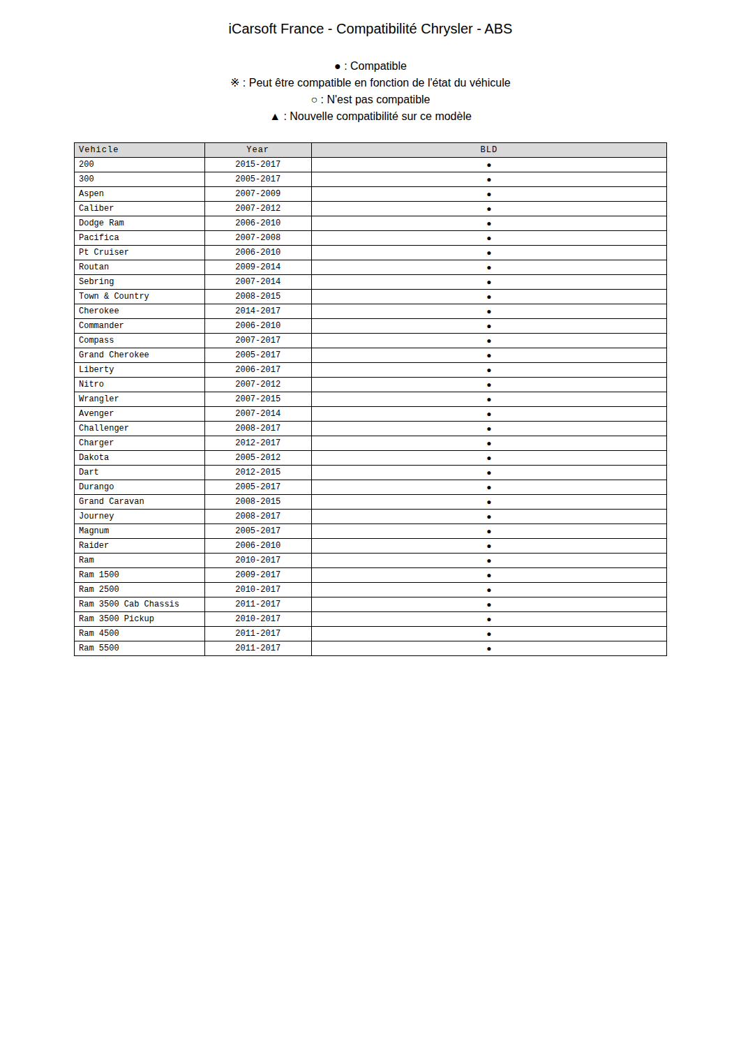iCarsoft France - Compatibilité Chrysler - ABS
● : Compatible
※ : Peut être compatible en fonction de l'état du véhicule
○ : N'est pas compatible
▲ : Nouvelle compatibilité sur ce modèle
| Vehicle | Year | BLD |
| --- | --- | --- |
| 200 | 2015-2017 | ● |
| 300 | 2005-2017 | ● |
| Aspen | 2007-2009 | ● |
| Caliber | 2007-2012 | ● |
| Dodge Ram | 2006-2010 | ● |
| Pacifica | 2007-2008 | ● |
| Pt Cruiser | 2006-2010 | ● |
| Routan | 2009-2014 | ● |
| Sebring | 2007-2014 | ● |
| Town & Country | 2008-2015 | ● |
| Cherokee | 2014-2017 | ● |
| Commander | 2006-2010 | ● |
| Compass | 2007-2017 | ● |
| Grand Cherokee | 2005-2017 | ● |
| Liberty | 2006-2017 | ● |
| Nitro | 2007-2012 | ● |
| Wrangler | 2007-2015 | ● |
| Avenger | 2007-2014 | ● |
| Challenger | 2008-2017 | ● |
| Charger | 2012-2017 | ● |
| Dakota | 2005-2012 | ● |
| Dart | 2012-2015 | ● |
| Durango | 2005-2017 | ● |
| Grand Caravan | 2008-2015 | ● |
| Journey | 2008-2017 | ● |
| Magnum | 2005-2017 | ● |
| Raider | 2006-2010 | ● |
| Ram | 2010-2017 | ● |
| Ram 1500 | 2009-2017 | ● |
| Ram 2500 | 2010-2017 | ● |
| Ram 3500 Cab Chassis | 2011-2017 | ● |
| Ram 3500 Pickup | 2010-2017 | ● |
| Ram 4500 | 2011-2017 | ● |
| Ram 5500 | 2011-2017 | ● |